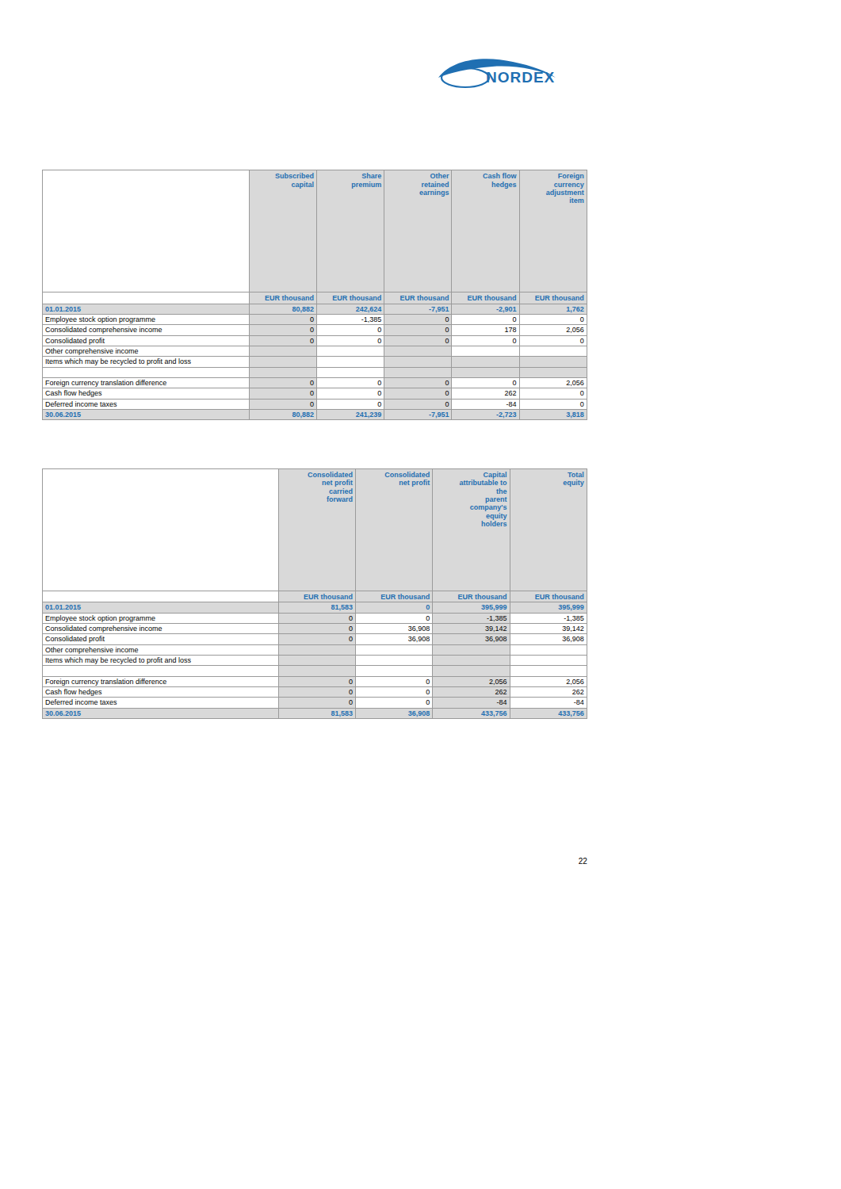NORDEX
| | Subscribed capital | Share premium | Other retained earnings | Cash flow hedges | Foreign currency adjustment item |
| --- | --- | --- | --- | --- | --- |
| | EUR thousand | EUR thousand | EUR thousand | EUR thousand | EUR thousand |
| 01.01.2015 | 80,882 | 242,624 | -7,951 | -2,901 | 1,762 |
| Employee stock option programme | 0 | -1,385 | 0 | 0 | 0 |
| Consolidated comprehensive income | 0 | 0 | 0 | 178 | 2,056 |
| Consolidated profit | 0 | 0 | 0 | 0 | 0 |
| Other comprehensive income | | | | | |
| Items which may be recycled to profit and loss | | | | | |
| Foreign currency translation difference | 0 | 0 | 0 | 0 | 2,056 |
| Cash flow hedges | 0 | 0 | 0 | 262 | 0 |
| Deferred income taxes | 0 | 0 | 0 | -84 | 0 |
| 30.06.2015 | 80,882 | 241,239 | -7,951 | -2,723 | 3,818 |
| | Consolidated net profit carried forward | Consolidated net profit | Capital attributable to the parent company's equity holders | Total equity |
| --- | --- | --- | --- | --- |
| | EUR thousand | EUR thousand | EUR thousand | EUR thousand |
| 01.01.2015 | 81,583 | 0 | 395,999 | 395,999 |
| Employee stock option programme | 0 | 0 | -1,385 | -1,385 |
| Consolidated comprehensive income | 0 | 36,908 | 39,142 | 39,142 |
| Consolidated profit | 0 | 36,908 | 36,908 | 36,908 |
| Other comprehensive income | | | | |
| Items which may be recycled to profit and loss | | | | |
| Foreign currency translation difference | 0 | 0 | 2,056 | 2,056 |
| Cash flow hedges | 0 | 0 | 262 | 262 |
| Deferred income taxes | 0 | 0 | -84 | -84 |
| 30.06.2015 | 81,583 | 36,908 | 433,756 | 433,756 |
22